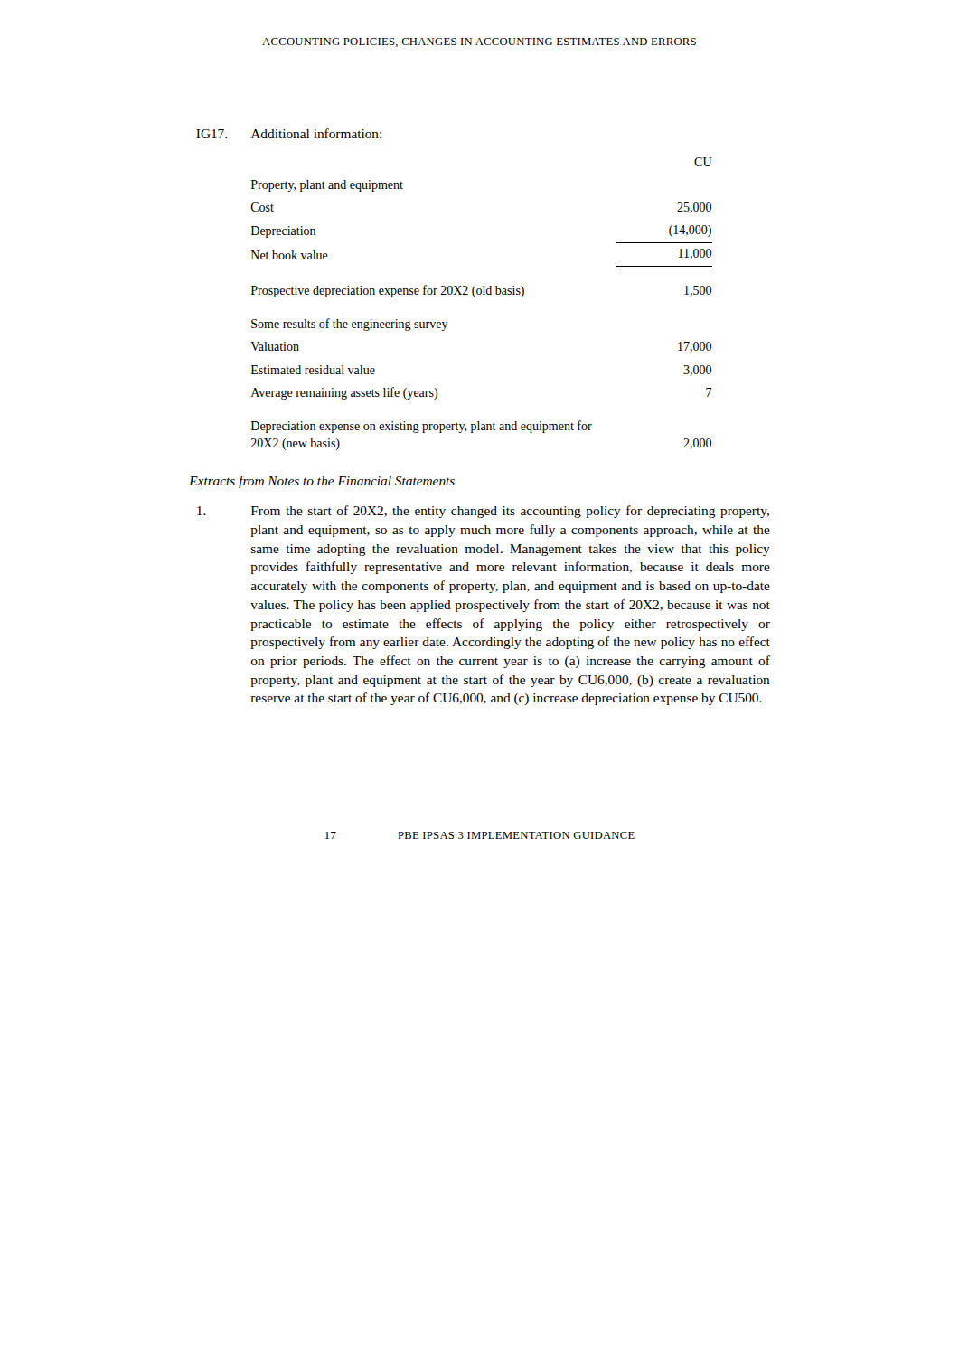ACCOUNTING POLICIES, CHANGES IN ACCOUNTING ESTIMATES AND ERRORS
IG17.
Additional information:
| | CU |
| Property, plant and equipment | |
| Cost | 25,000 |
| Depreciation | (14,000) |
| Net book value | 11,000 |
| Prospective depreciation expense for 20X2 (old basis) | 1,500 |
| Some results of the engineering survey | |
| Valuation | 17,000 |
| Estimated residual value | 3,000 |
| Average remaining assets life (years) | 7 |
| Depreciation expense on existing property, plant and equipment for 20X2 (new basis) | 2,000 |
Extracts from Notes to the Financial Statements
1.
From the start of 20X2, the entity changed its accounting policy for depreciating property, plant and equipment, so as to apply much more fully a components approach, while at the same time adopting the revaluation model. Management takes the view that this policy provides faithfully representative and more relevant information, because it deals more accurately with the components of property, plan, and equipment and is based on up-to-date values. The policy has been applied prospectively from the start of 20X2, because it was not practicable to estimate the effects of applying the policy either retrospectively or prospectively from any earlier date. Accordingly the adopting of the new policy has no effect on prior periods. The effect on the current year is to (a) increase the carrying amount of property, plant and equipment at the start of the year by CU6,000, (b) create a revaluation reserve at the start of the year of CU6,000, and (c) increase depreciation expense by CU500.
17 PBE IPSAS 3 IMPLEMENTATION GUIDANCE